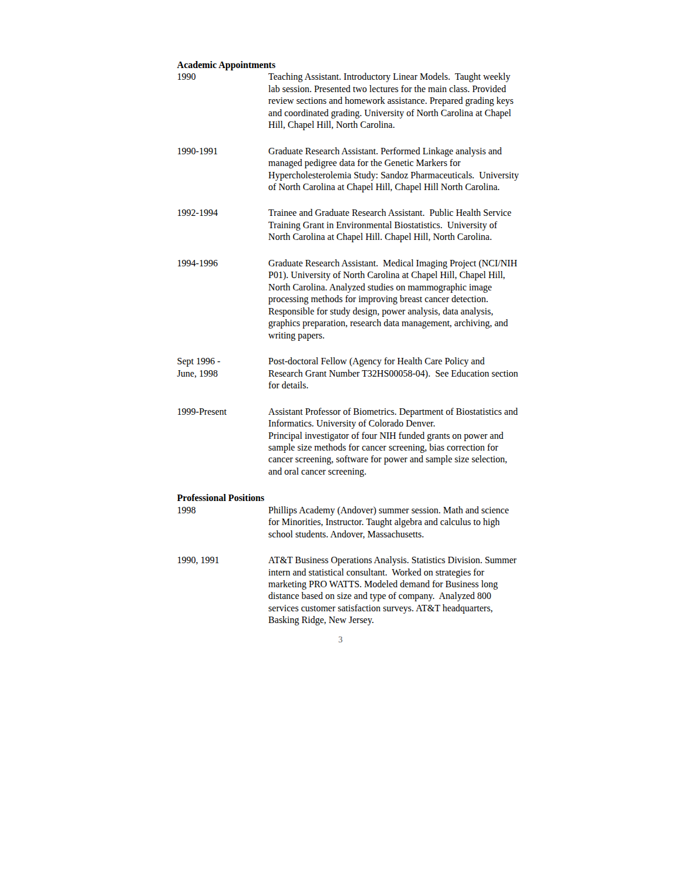Academic Appointments
1990
Teaching Assistant. Introductory Linear Models. Taught weekly lab session. Presented two lectures for the main class. Provided review sections and homework assistance. Prepared grading keys and coordinated grading. University of North Carolina at Chapel Hill, Chapel Hill, North Carolina.
1990-1991
Graduate Research Assistant. Performed Linkage analysis and managed pedigree data for the Genetic Markers for Hypercholesterolemia Study: Sandoz Pharmaceuticals. University of North Carolina at Chapel Hill, Chapel Hill North Carolina.
1992-1994
Trainee and Graduate Research Assistant. Public Health Service Training Grant in Environmental Biostatistics. University of North Carolina at Chapel Hill. Chapel Hill, North Carolina.
1994-1996
Graduate Research Assistant. Medical Imaging Project (NCI/NIH P01). University of North Carolina at Chapel Hill, Chapel Hill, North Carolina. Analyzed studies on mammographic image processing methods for improving breast cancer detection. Responsible for study design, power analysis, data analysis, graphics preparation, research data management, archiving, and writing papers.
Sept 1996 - June, 1998
Post-doctoral Fellow (Agency for Health Care Policy and Research Grant Number T32HS00058-04). See Education section for details.
1999-Present
Assistant Professor of Biometrics. Department of Biostatistics and Informatics. University of Colorado Denver.
Principal investigator of four NIH funded grants on power and sample size methods for cancer screening, bias correction for cancer screening, software for power and sample size selection, and oral cancer screening.
Professional Positions
1998
Phillips Academy (Andover) summer session. Math and science for Minorities, Instructor. Taught algebra and calculus to high school students. Andover, Massachusetts.
1990, 1991
AT&T Business Operations Analysis. Statistics Division. Summer intern and statistical consultant. Worked on strategies for marketing PRO WATTS. Modeled demand for Business long distance based on size and type of company. Analyzed 800 services customer satisfaction surveys. AT&T headquarters, Basking Ridge, New Jersey.
3